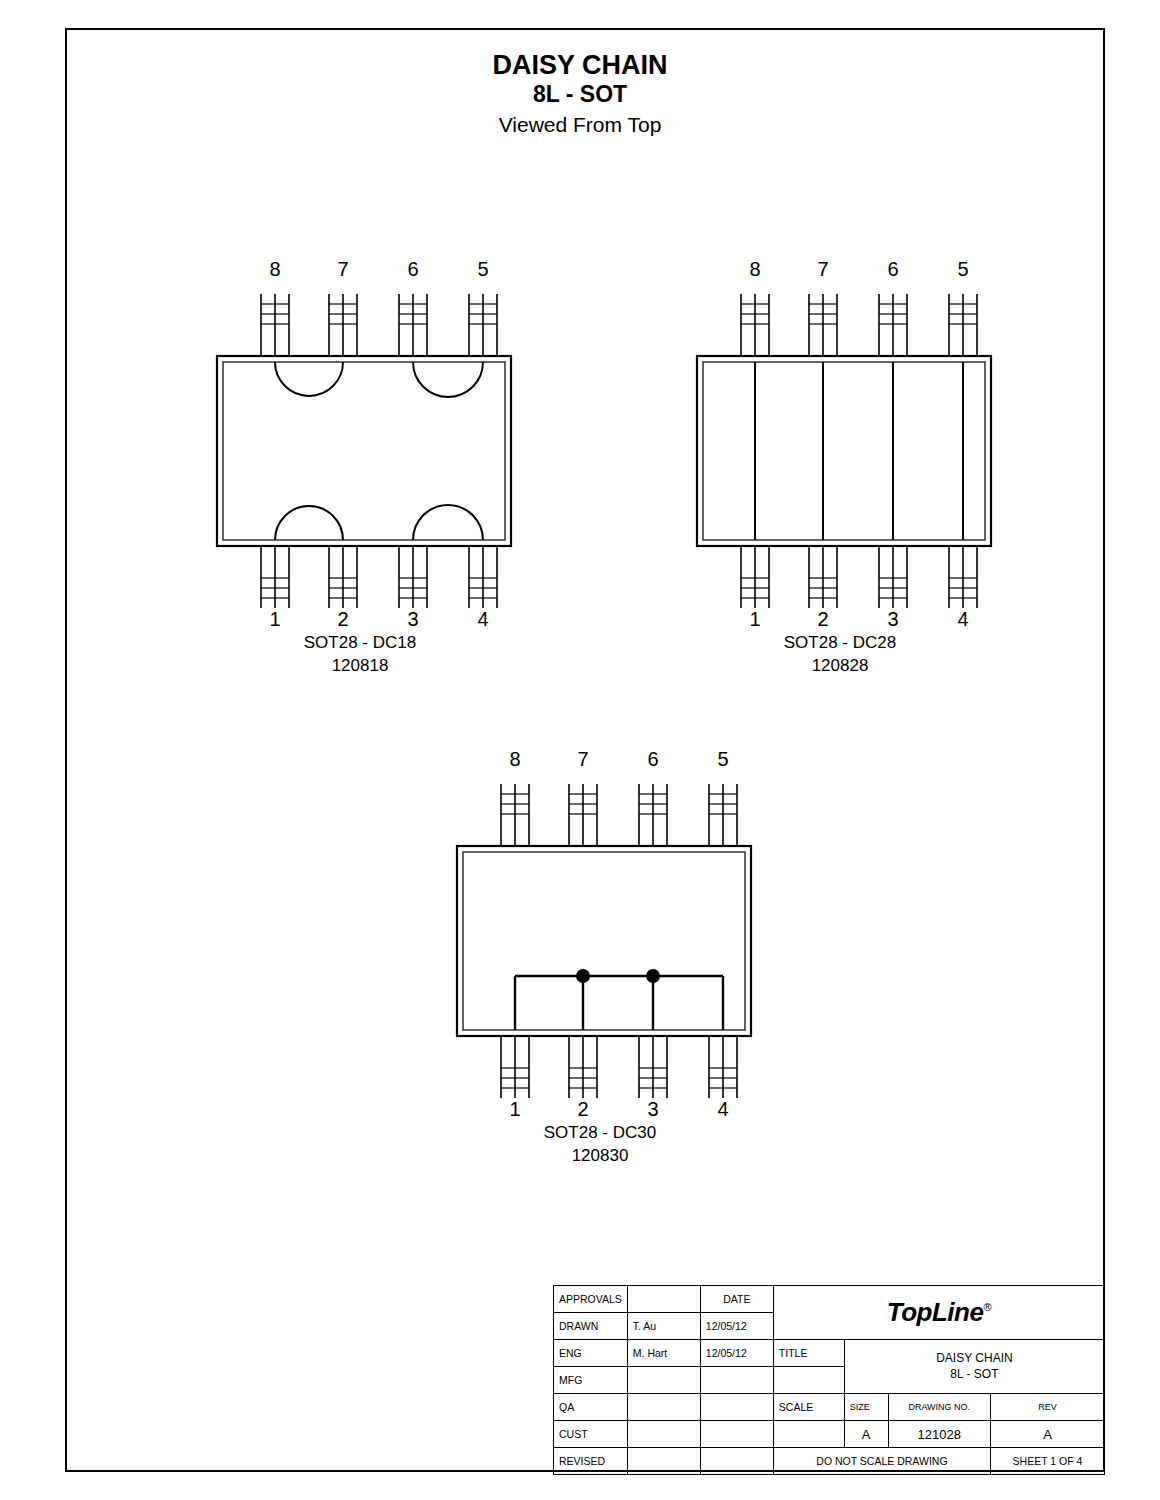DAISY CHAIN
8L - SOT
Viewed From Top
8 7 6 5 1 2 3 4
SOT28 - DC18
120818
8 7 6 5 1 2 3 4
SOT28 - DC28
120828
8 7 6 5 1 2 3 4
SOT28 - DC30
120830
| APPROVALS | | DATE | TopLine ® |
| DRAWN | T. Au | 12/05/12 |
| ENG | M. Hart | 12/05/12 | TITLE | DAISY CHAIN 8L - SOT |
| MFG | | | |
| QA | | | SCALE | SIZE | DRAWING NO. | REV |
| CUST | | | | A | 121028 | A |
| REVISED | | | DO NOT SCALE DRAWING | SHEET 1 OF 4 |